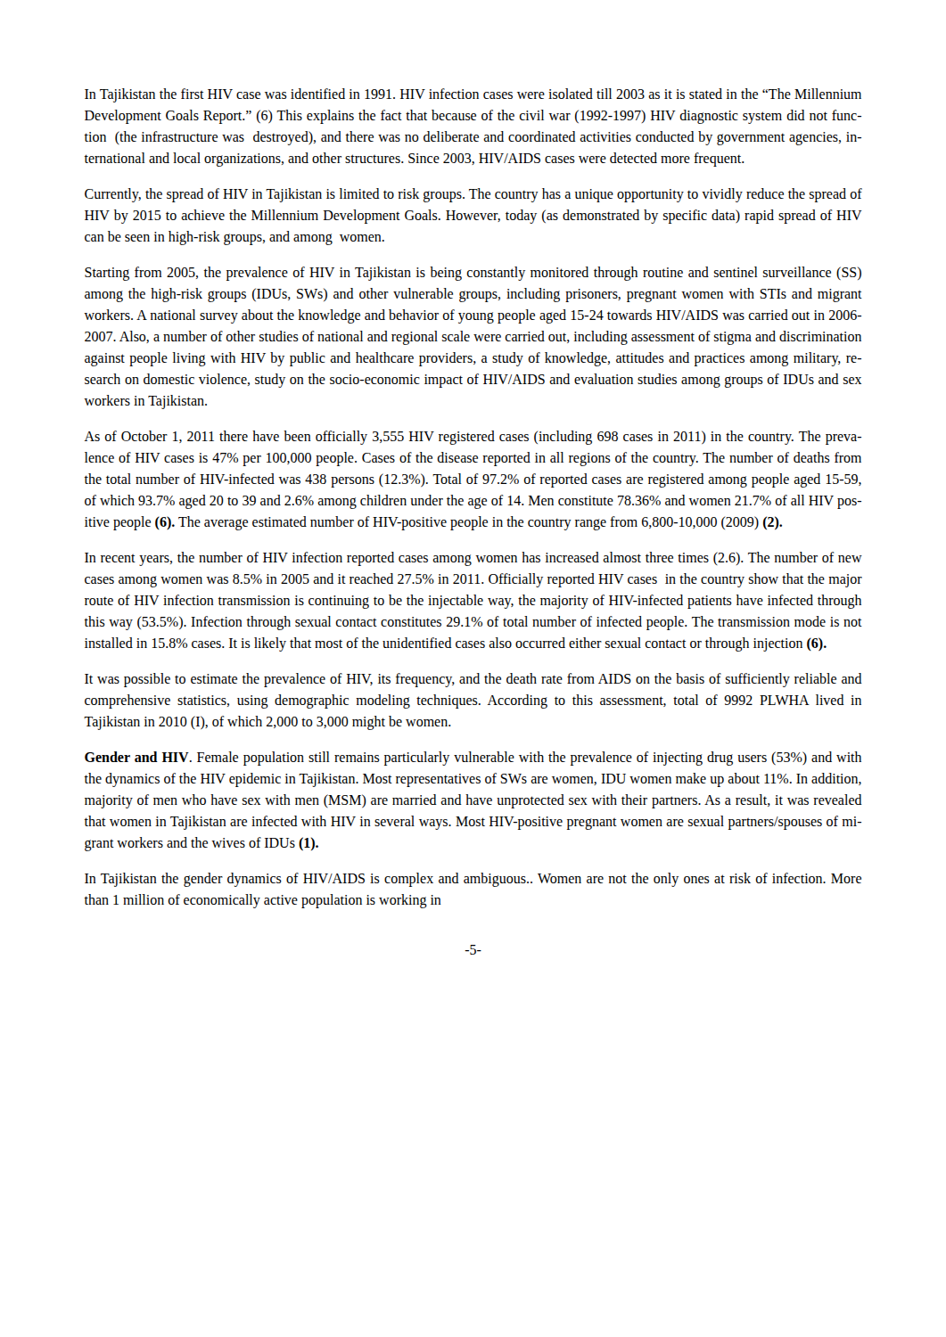In Tajikistan the first HIV case was identified in 1991. HIV infection cases were isolated till 2003 as it is stated in the “The Millennium Development Goals Report.” (6) This explains the fact that because of the civil war (1992-1997) HIV diagnostic system did not function (the infrastructure was destroyed), and there was no deliberate and coordinated activities conducted by government agencies, international and local organizations, and other structures. Since 2003, HIV/AIDS cases were detected more frequent.
Currently, the spread of HIV in Tajikistan is limited to risk groups. The country has a unique opportunity to vividly reduce the spread of HIV by 2015 to achieve the Millennium Development Goals. However, today (as demonstrated by specific data) rapid spread of HIV can be seen in high-risk groups, and among women.
Starting from 2005, the prevalence of HIV in Tajikistan is being constantly monitored through routine and sentinel surveillance (SS) among the high-risk groups (IDUs, SWs) and other vulnerable groups, including prisoners, pregnant women with STIs and migrant workers. A national survey about the knowledge and behavior of young people aged 15-24 towards HIV/AIDS was carried out in 2006-2007. Also, a number of other studies of national and regional scale were carried out, including assessment of stigma and discrimination against people living with HIV by public and healthcare providers, a study of knowledge, attitudes and practices among military, research on domestic violence, study on the socio-economic impact of HIV/AIDS and evaluation studies among groups of IDUs and sex workers in Tajikistan.
As of October 1, 2011 there have been officially 3,555 HIV registered cases (including 698 cases in 2011) in the country. The prevalence of HIV cases is 47% per 100,000 people. Cases of the disease reported in all regions of the country. The number of deaths from the total number of HIV-infected was 438 persons (12.3%). Total of 97.2% of reported cases are registered among people aged 15-59, of which 93.7% aged 20 to 39 and 2.6% among children under the age of 14. Men constitute 78.36% and women 21.7% of all HIV positive people (6). The average estimated number of HIV-positive people in the country range from 6,800-10,000 (2009) (2).
In recent years, the number of HIV infection reported cases among women has increased almost three times (2.6). The number of new cases among women was 8.5% in 2005 and it reached 27.5% in 2011. Officially reported HIV cases in the country show that the major route of HIV infection transmission is continuing to be the injectable way, the majority of HIV-infected patients have infected through this way (53.5%). Infection through sexual contact constitutes 29.1% of total number of infected people. The transmission mode is not installed in 15.8% cases. It is likely that most of the unidentified cases also occurred either sexual contact or through injection (6).
It was possible to estimate the prevalence of HIV, its frequency, and the death rate from AIDS on the basis of sufficiently reliable and comprehensive statistics, using demographic modeling techniques. According to this assessment, total of 9992 PLWHA lived in Tajikistan in 2010 (I), of which 2,000 to 3,000 might be women.
Gender and HIV. Female population still remains particularly vulnerable with the prevalence of injecting drug users (53%) and with the dynamics of the HIV epidemic in Tajikistan. Most representatives of SWs are women, IDU women make up about 11%. In addition, majority of men who have sex with men (MSM) are married and have unprotected sex with their partners. As a result, it was revealed that women in Tajikistan are infected with HIV in several ways. Most HIV-positive pregnant women are sexual partners/spouses of migrant workers and the wives of IDUs (1).
In Tajikistan the gender dynamics of HIV/AIDS is complex and ambiguous.. Women are not the only ones at risk of infection. More than 1 million of economically active population is working in
-5-